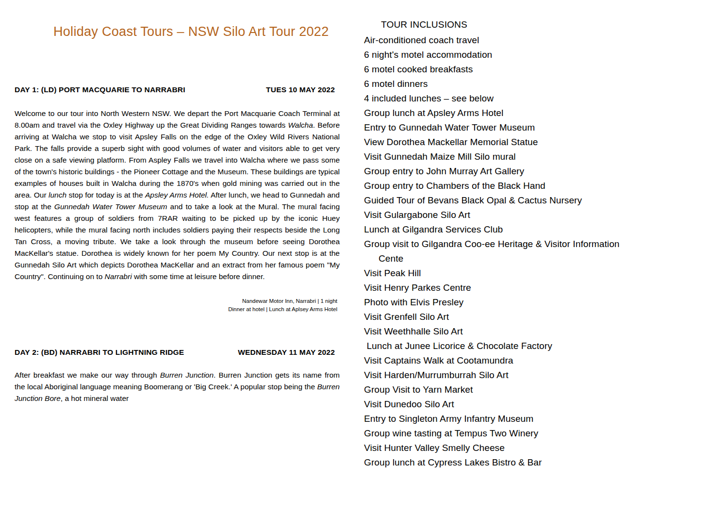Holiday Coast Tours – NSW Silo Art Tour 2022
DAY 1: (LD) PORT MACQUARIE TO NARRABRI TUES 10 MAY 2022
Welcome to our tour into North Western NSW. We depart the Port Macquarie Coach Terminal at 8.00am and travel via the Oxley Highway up the Great Dividing Ranges towards Walcha. Before arriving at Walcha we stop to visit Apsley Falls on the edge of the Oxley Wild Rivers National Park. The falls provide a superb sight with good volumes of water and visitors able to get very close on a safe viewing platform. From Aspley Falls we travel into Walcha where we pass some of the town's historic buildings - the Pioneer Cottage and the Museum. These buildings are typical examples of houses built in Walcha during the 1870's when gold mining was carried out in the area. Our lunch stop for today is at the Apsley Arms Hotel. After lunch, we head to Gunnedah and stop at the Gunnedah Water Tower Museum and to take a look at the Mural. The mural facing west features a group of soldiers from 7RAR waiting to be picked up by the iconic Huey helicopters, while the mural facing north includes soldiers paying their respects beside the Long Tan Cross, a moving tribute. We take a look through the museum before seeing Dorothea MacKellar's statue. Dorothea is widely known for her poem My Country. Our next stop is at the Gunnedah Silo Art which depicts Dorothea MacKellar and an extract from her famous poem "My Country". Continuing on to Narrabri with some time at leisure before dinner.
Nandewar Motor Inn, Narrabri | 1 night
Dinner at hotel | Lunch at Aplsey Arms Hotel
DAY 2: (BD) NARRABRI TO LIGHTNING RIDGE WEDNESDAY 11 MAY 2022
After breakfast we make our way through Burren Junction. Burren Junction gets its name from the local Aboriginal language meaning Boomerang or 'Big Creek.' A popular stop being the Burren Junction Bore, a hot mineral water
TOUR INCLUSIONS
Air-conditioned coach travel
6 night's motel accommodation
6 motel cooked breakfasts
6 motel dinners
4 included lunches – see below
Group lunch at Apsley Arms Hotel
Entry to Gunnedah Water Tower Museum
View Dorothea Mackellar Memorial Statue
Visit Gunnedah Maize Mill Silo mural
Group entry to John Murray Art Gallery
Group entry to Chambers of the Black Hand
Guided Tour of Bevans Black Opal & Cactus Nursery
Visit Gulargabone Silo Art
Lunch at Gilgandra Services Club
Group visit to Gilgandra Coo-ee Heritage & Visitor Information
Cente
Visit Peak Hill
Visit Henry Parkes Centre
Photo with Elvis Presley
Visit Grenfell Silo Art
Visit Weethhalle Silo Art
Lunch at Junee Licorice & Chocolate Factory
Visit Captains Walk at Cootamundra
Visit Harden/Murrumburrah Silo Art
Group Visit to Yarn Market
Visit Dunedoo Silo Art
Entry to Singleton Army Infantry Museum
Group wine tasting at Tempus Two Winery
Visit Hunter Valley Smelly Cheese
Group lunch at Cypress Lakes Bistro & Bar